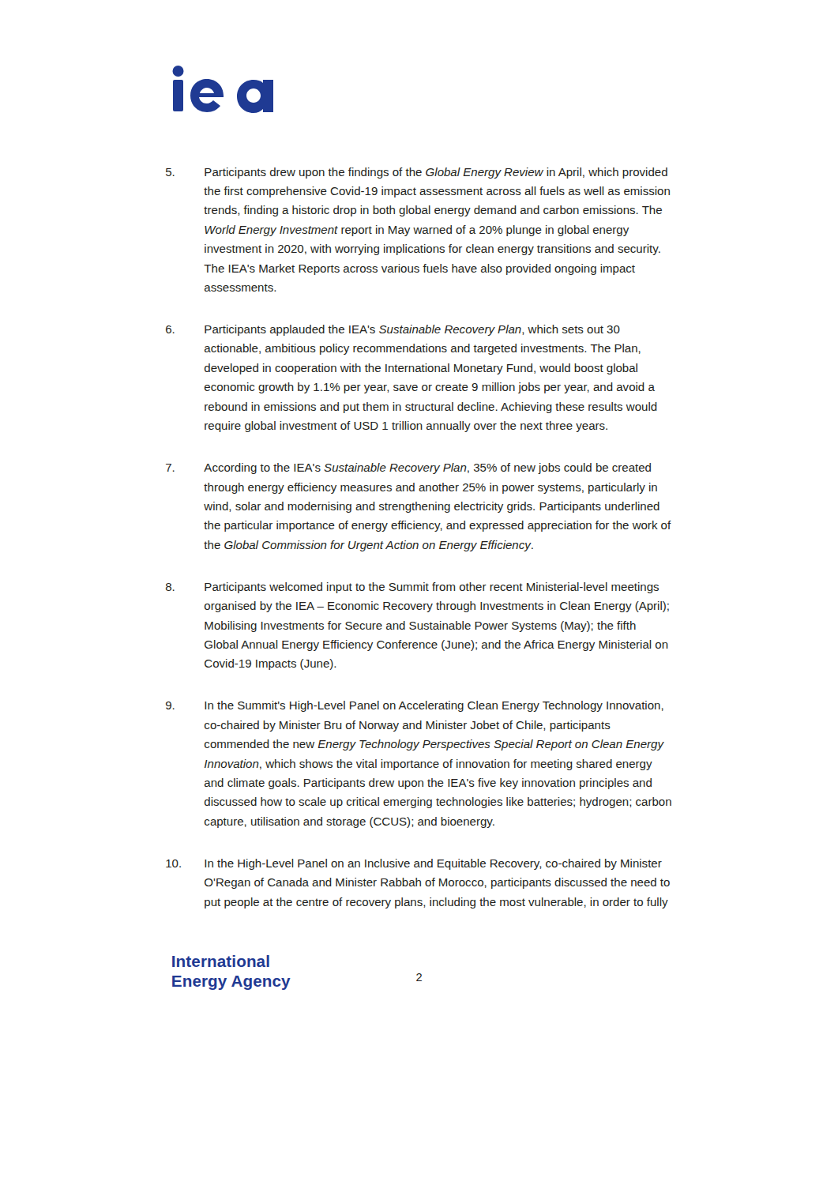5. Participants drew upon the findings of the Global Energy Review in April, which provided the first comprehensive Covid-19 impact assessment across all fuels as well as emission trends, finding a historic drop in both global energy demand and carbon emissions. The World Energy Investment report in May warned of a 20% plunge in global energy investment in 2020, with worrying implications for clean energy transitions and security. The IEA's Market Reports across various fuels have also provided ongoing impact assessments.
6. Participants applauded the IEA's Sustainable Recovery Plan, which sets out 30 actionable, ambitious policy recommendations and targeted investments. The Plan, developed in cooperation with the International Monetary Fund, would boost global economic growth by 1.1% per year, save or create 9 million jobs per year, and avoid a rebound in emissions and put them in structural decline. Achieving these results would require global investment of USD 1 trillion annually over the next three years.
7. According to the IEA's Sustainable Recovery Plan, 35% of new jobs could be created through energy efficiency measures and another 25% in power systems, particularly in wind, solar and modernising and strengthening electricity grids. Participants underlined the particular importance of energy efficiency, and expressed appreciation for the work of the Global Commission for Urgent Action on Energy Efficiency.
8. Participants welcomed input to the Summit from other recent Ministerial-level meetings organised by the IEA – Economic Recovery through Investments in Clean Energy (April); Mobilising Investments for Secure and Sustainable Power Systems (May); the fifth Global Annual Energy Efficiency Conference (June); and the Africa Energy Ministerial on Covid-19 Impacts (June).
9. In the Summit's High-Level Panel on Accelerating Clean Energy Technology Innovation, co-chaired by Minister Bru of Norway and Minister Jobet of Chile, participants commended the new Energy Technology Perspectives Special Report on Clean Energy Innovation, which shows the vital importance of innovation for meeting shared energy and climate goals. Participants drew upon the IEA's five key innovation principles and discussed how to scale up critical emerging technologies like batteries; hydrogen; carbon capture, utilisation and storage (CCUS); and bioenergy.
10. In the High-Level Panel on an Inclusive and Equitable Recovery, co-chaired by Minister O'Regan of Canada and Minister Rabbah of Morocco, participants discussed the need to put people at the centre of recovery plans, including the most vulnerable, in order to fully
International
Energy Agency
2